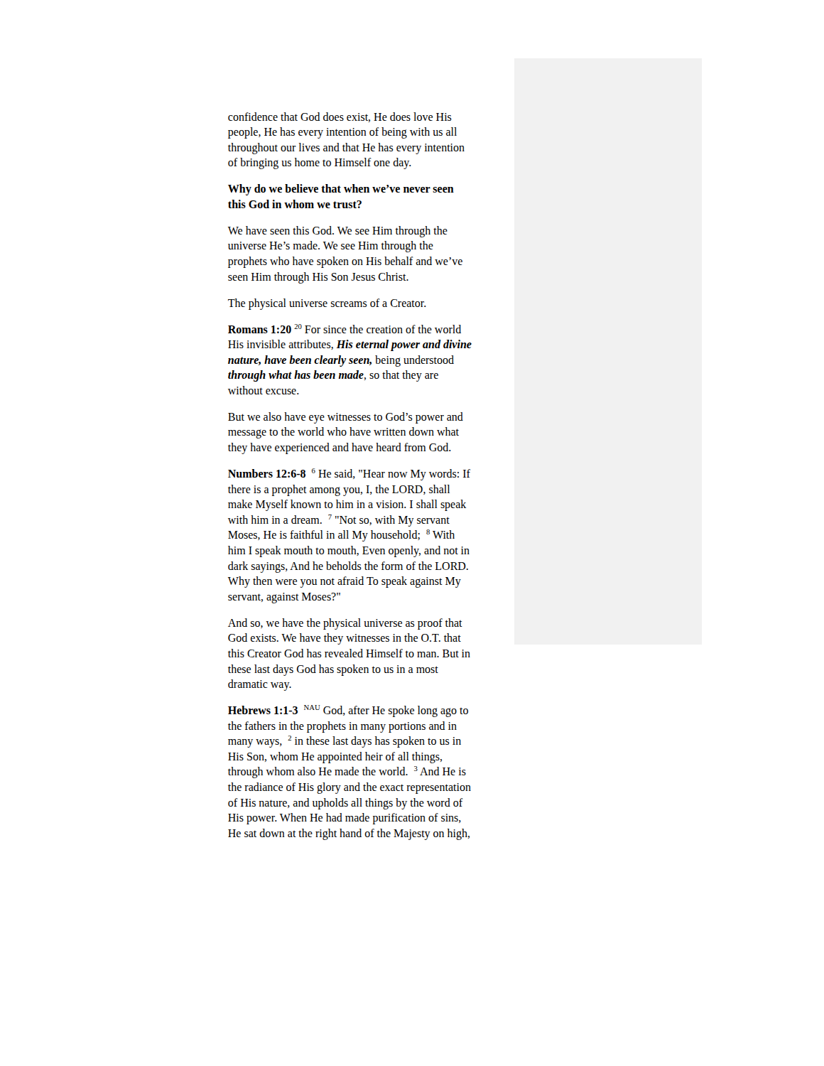confidence that God does exist, He does love His people, He has every intention of being with us all throughout our lives and that He has every intention of bringing us home to Himself one day.
Why do we believe that when we’ve never seen this God in whom we trust?
We have seen this God. We see Him through the universe He’s made. We see Him through the prophets who have spoken on His behalf and we’ve seen Him through His Son Jesus Christ.
The physical universe screams of a Creator.
Romans 1:20 20 For since the creation of the world His invisible attributes, His eternal power and divine nature, have been clearly seen, being understood through what has been made, so that they are without excuse.
But we also have eye witnesses to God’s power and message to the world who have written down what they have experienced and have heard from God.
Numbers 12:6-8 6 He said, "Hear now My words: If there is a prophet among you, I, the LORD, shall make Myself known to him in a vision. I shall speak with him in a dream. 7 "Not so, with My servant Moses, He is faithful in all My household; 8 With him I speak mouth to mouth, Even openly, and not in dark sayings, And he beholds the form of the LORD. Why then were you not afraid To speak against My servant, against Moses?"
And so, we have the physical universe as proof that God exists. We have they witnesses in the O.T. that this Creator God has revealed Himself to man. But in these last days God has spoken to us in a most dramatic way.
Hebrews 1:1-3 NAU God, after He spoke long ago to the fathers in the prophets in many portions and in many ways, 2 in these last days has spoken to us in His Son, whom He appointed heir of all things, through whom also He made the world. 3 And He is the radiance of His glory and the exact representation of His nature, and upholds all things by the word of His power. When He had made purification of sins, He sat down at the right hand of the Majesty on high,